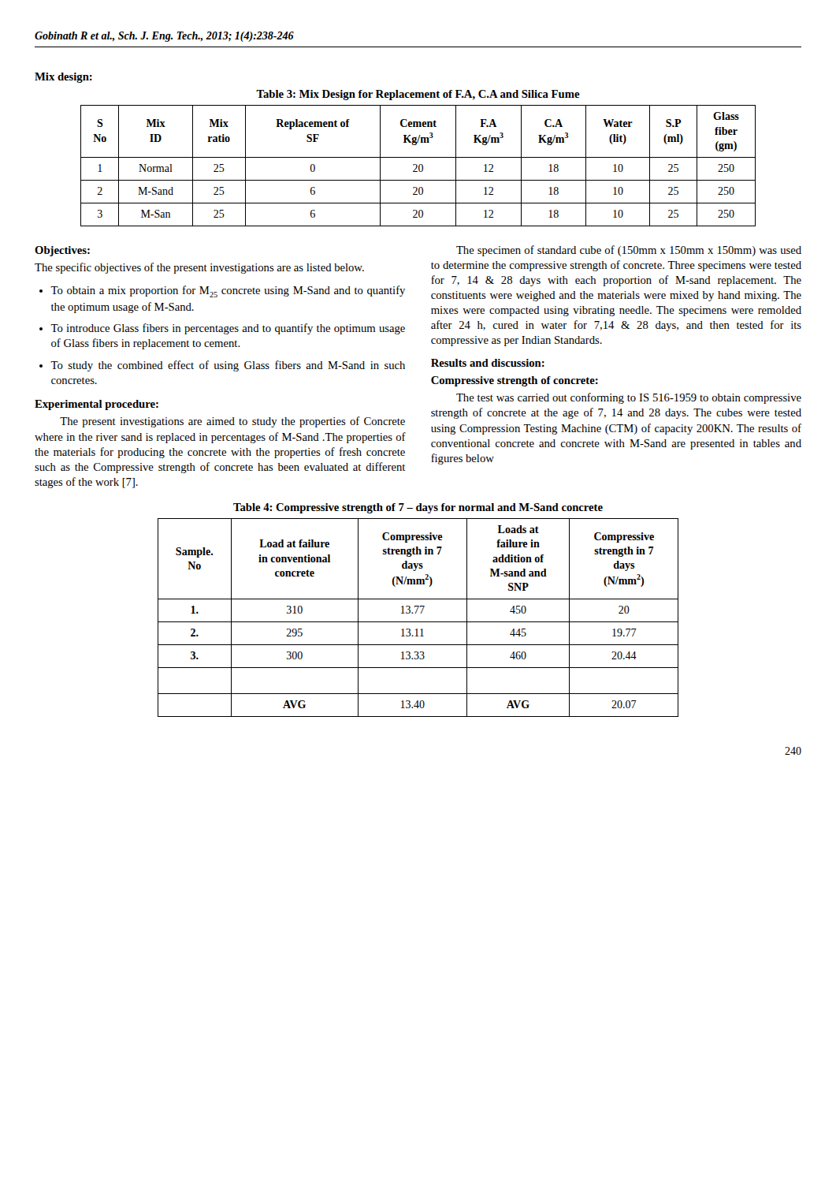Gobinath R et al., Sch. J. Eng. Tech., 2013; 1(4):238-246
Mix design:
Table 3: Mix Design for Replacement of F.A, C.A and Silica Fume
| S No | Mix ID | Mix ratio | Replacement of SF | Cement Kg/m 3 | F.A Kg/m 3 | C.A Kg/m 3 | Water (lit) | S.P (ml) | Glass fiber (gm) |
| --- | --- | --- | --- | --- | --- | --- | --- | --- | --- |
| 1 | Normal | 25 | 0 | 20 | 12 | 18 | 10 | 25 | 250 |
| 2 | M-Sand | 25 | 6 | 20 | 12 | 18 | 10 | 25 | 250 |
| 3 | M-San | 25 | 6 | 20 | 12 | 18 | 10 | 25 | 250 |
Objectives:
The specific objectives of the present investigations are as listed below.
To obtain a mix proportion for M25 concrete using M-Sand and to quantify the optimum usage of M-Sand.
To introduce Glass fibers in percentages and to quantify the optimum usage of Glass fibers in replacement to cement.
To study the combined effect of using Glass fibers and M-Sand in such concretes.
Experimental procedure:
The present investigations are aimed to study the properties of Concrete where in the river sand is replaced in percentages of M-Sand .The properties of the materials for producing the concrete with the properties of fresh concrete such as the Compressive strength of concrete has been evaluated at different stages of the work [7].
The specimen of standard cube of (150mm x 150mm x 150mm) was used to determine the compressive strength of concrete. Three specimens were tested for 7, 14 & 28 days with each proportion of M-sand replacement. The constituents were weighed and the materials were mixed by hand mixing. The mixes were compacted using vibrating needle. The specimens were remolded after 24 h, cured in water for 7,14 & 28 days, and then tested for its compressive as per Indian Standards.
Results and discussion:
Compressive strength of concrete:
The test was carried out conforming to IS 516-1959 to obtain compressive strength of concrete at the age of 7, 14 and 28 days. The cubes were tested using Compression Testing Machine (CTM) of capacity 200KN. The results of conventional concrete and concrete with M-Sand are presented in tables and figures below
Table 4: Compressive strength of 7 – days for normal and M-Sand concrete
| Sample. No | Load at failure in conventional concrete | Compressive strength in 7 days (N/mm 2 ) | Loads at failure in addition of M-sand and SNP | Compressive strength in 7 days (N/mm 2 ) |
| --- | --- | --- | --- | --- |
| 1. | 310 | 13.77 | 450 | 20 |
| 2. | 295 | 13.11 | 445 | 19.77 |
| 3. | 300 | 13.33 | 460 | 20.44 |
| | AVG | 13.40 | AVG | 20.07 |
240